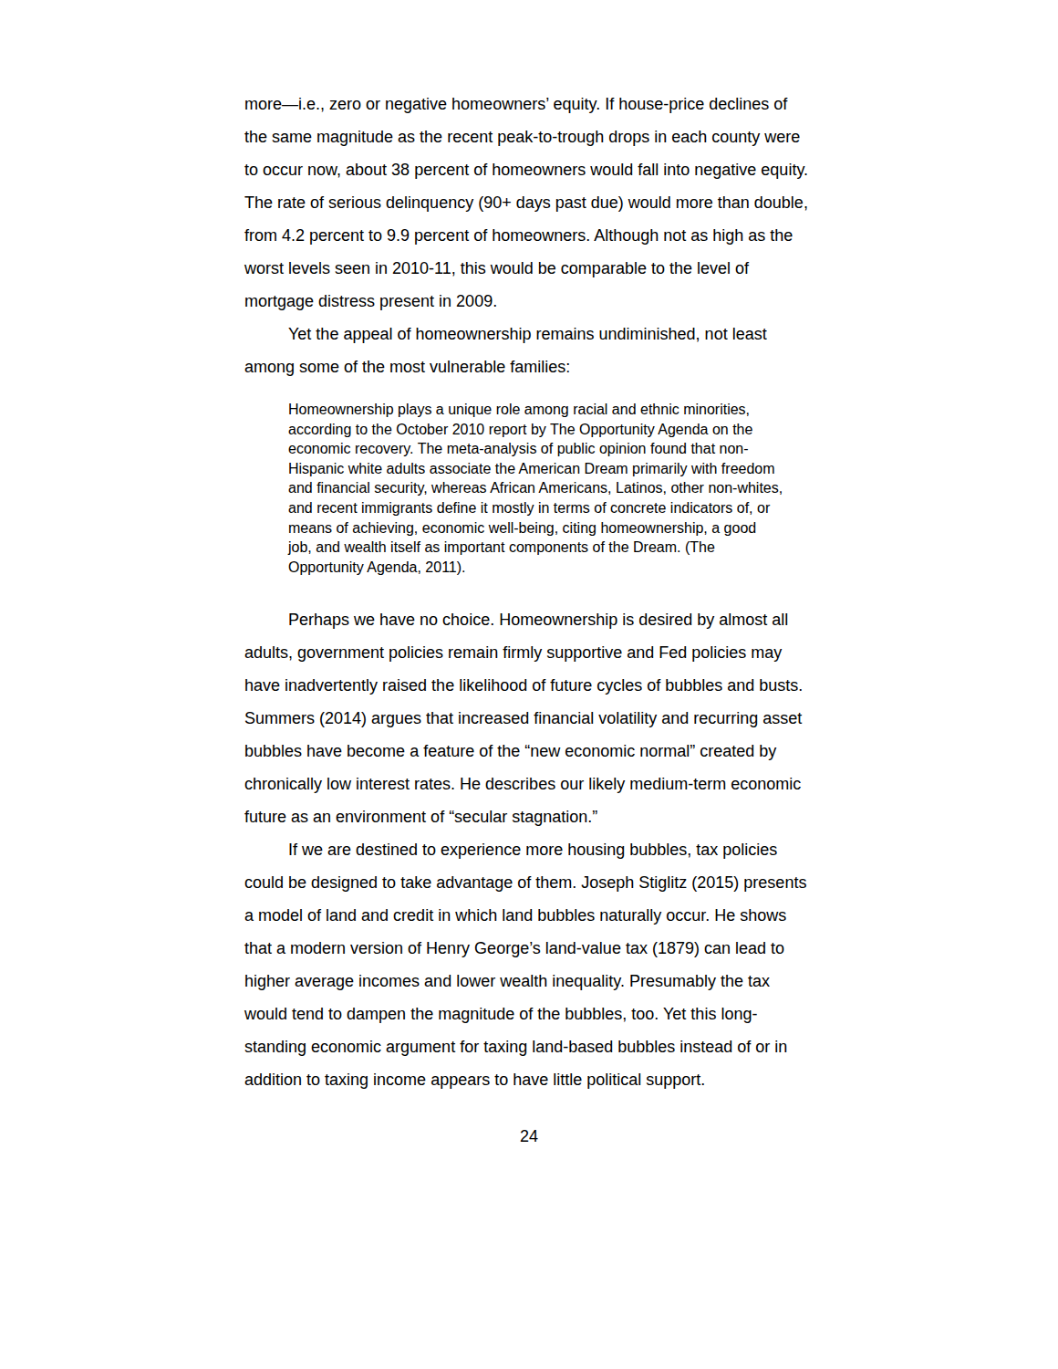more—i.e., zero or negative homeowners’ equity. If house-price declines of the same magnitude as the recent peak-to-trough drops in each county were to occur now, about 38 percent of homeowners would fall into negative equity. The rate of serious delinquency (90+ days past due) would more than double, from 4.2 percent to 9.9 percent of homeowners. Although not as high as the worst levels seen in 2010-11, this would be comparable to the level of mortgage distress present in 2009.
Yet the appeal of homeownership remains undiminished, not least among some of the most vulnerable families:
Homeownership plays a unique role among racial and ethnic minorities, according to the October 2010 report by The Opportunity Agenda on the economic recovery. The meta-analysis of public opinion found that non-Hispanic white adults associate the American Dream primarily with freedom and financial security, whereas African Americans, Latinos, other non-whites, and recent immigrants define it mostly in terms of concrete indicators of, or means of achieving, economic well-being, citing homeownership, a good job, and wealth itself as important components of the Dream. (The Opportunity Agenda, 2011).
Perhaps we have no choice. Homeownership is desired by almost all adults, government policies remain firmly supportive and Fed policies may have inadvertently raised the likelihood of future cycles of bubbles and busts. Summers (2014) argues that increased financial volatility and recurring asset bubbles have become a feature of the “new economic normal” created by chronically low interest rates. He describes our likely medium-term economic future as an environment of “secular stagnation.”
If we are destined to experience more housing bubbles, tax policies could be designed to take advantage of them. Joseph Stiglitz (2015) presents a model of land and credit in which land bubbles naturally occur. He shows that a modern version of Henry George’s land-value tax (1879) can lead to higher average incomes and lower wealth inequality. Presumably the tax would tend to dampen the magnitude of the bubbles, too. Yet this long-standing economic argument for taxing land-based bubbles instead of or in addition to taxing income appears to have little political support.
24